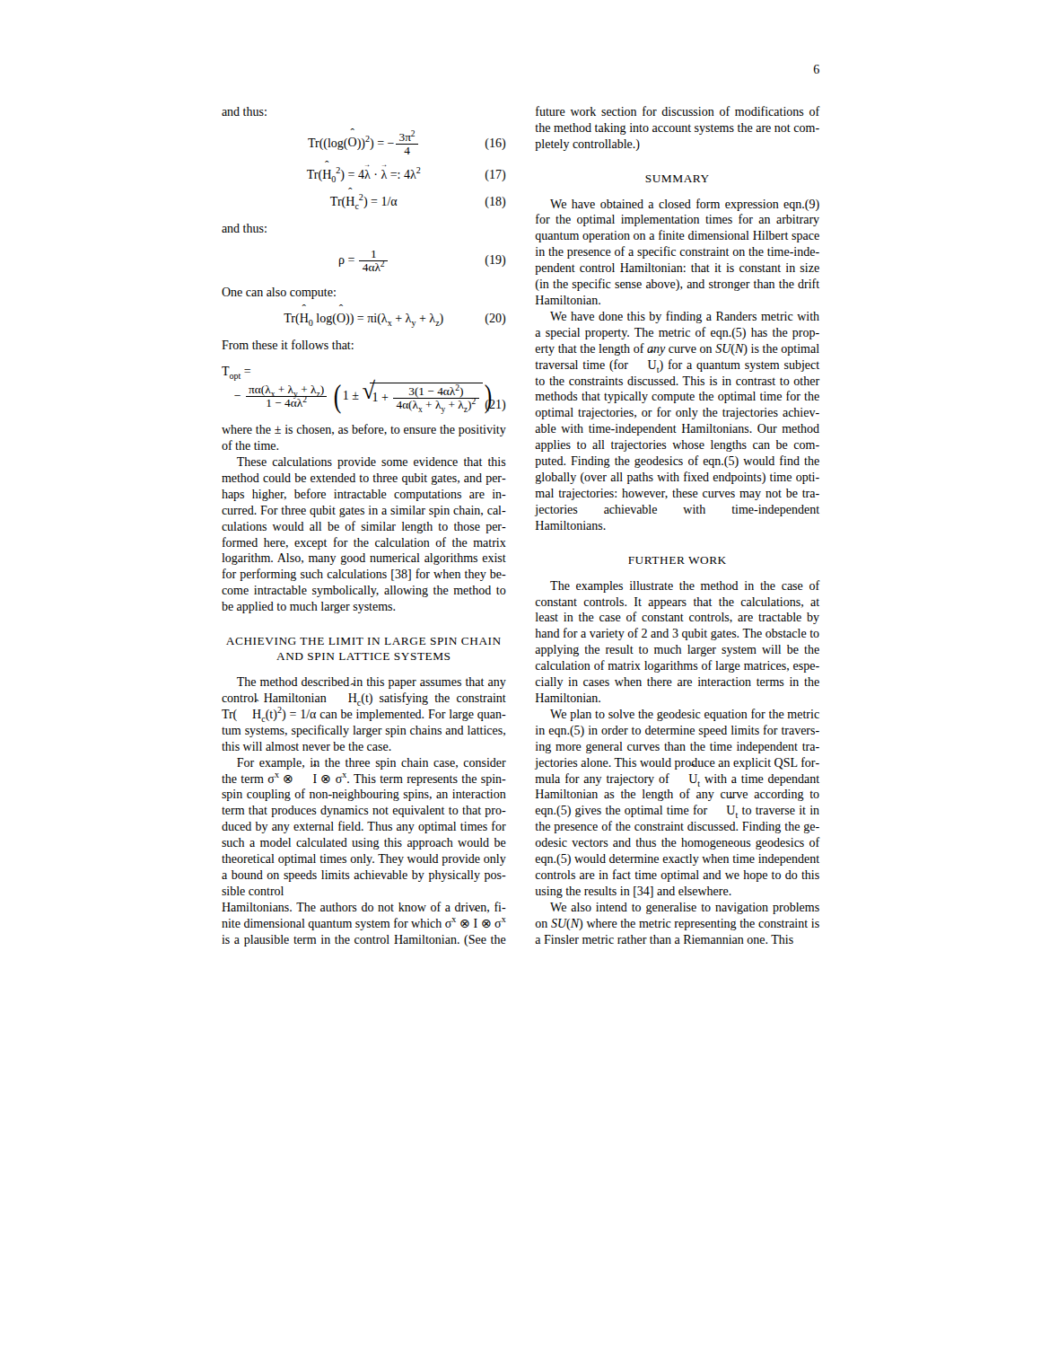6
and thus:
Tr((log(O))2) = −3π24 (16)
Tr(H02) = 4λ · λ =: 4λ2 (17)
Tr(Hc2) = 1/α (18)
and thus:
ρ = 14αλ2 (19)
One can also compute:
Tr(H0 log(O)) = πi(λx + λy + λz) (20)
From these it follows that:
Topt =
− πα(λx + λy + λz) 1 − 4αλ2 (1 ± 1 + 3(1 − 4αλ2) 4α(λx + λy + λz)2) (21)
where the ± is chosen, as before, to ensure the positivity of the time.
These calculations provide some evidence that this method could be extended to three qubit gates, and perhaps higher, before intractable computations are incurred. For three qubit gates in a similar spin chain, calculations would all be of similar length to those performed here, except for the calculation of the matrix logarithm. Also, many good numerical algorithms exist for performing such calculations [38] for when they become intractable symbolically, allowing the method to be applied to much larger systems.
Achieving the limit in large spin chain and spin lattice systems
The method described in this paper assumes that any control Hamiltonian Hc(t) satisfying the constraint Tr(Hc(t)2) = 1/α can be implemented. For large quantum systems, specifically larger spin chains and lattices, this will almost never be the case.
For example, in the three spin chain case, consider the term σx ⊗ I ⊗ σx. This term represents the spin-spin coupling of non-neighbouring spins, an interaction term that produces dynamics not equivalent to that produced by any external field. Thus any optimal times for such a model calculated using this approach would be theoretical optimal times only. They would provide only a bound on speeds limits achievable by physically possible control
Hamiltonians. The authors do not know of a driven, finite dimensional quantum system for which σx ⊗ I ⊗ σx is a plausible term in the control Hamiltonian. (See the future work section for discussion of modifications of the method taking into account systems the are not completely controllable.)
Summary
We have obtained a closed form expression eqn.(9) for the optimal implementation times for an arbitrary quantum operation on a finite dimensional Hilbert space in the presence of a specific constraint on the time-independent control Hamiltonian: that it is constant in size (in the specific sense above), and stronger than the drift Hamiltonian.
We have done this by finding a Randers metric with a special property. The metric of eqn.(5) has the property that the length of any curve on SU(N) is the optimal traversal time (for Ut) for a quantum system subject to the constraints discussed. This is in contrast to other methods that typically compute the optimal time for the optimal trajectories, or for only the trajectories achievable with time-independent Hamiltonians. Our method applies to all trajectories whose lengths can be computed. Finding the geodesics of eqn.(5) would find the globally (over all paths with fixed endpoints) time optimal trajectories: however, these curves may not be trajectories achievable with time-independent Hamiltonians.
Further work
The examples illustrate the method in the case of constant controls. It appears that the calculations, at least in the case of constant controls, are tractable by hand for a variety of 2 and 3 qubit gates. The obstacle to applying the result to much larger system will be the calculation of matrix logarithms of large matrices, especially in cases when there are interaction terms in the Hamiltonian.
We plan to solve the geodesic equation for the metric in eqn.(5) in order to determine speed limits for traversing more general curves than the time independent trajectories alone. This would produce an explicit QSL formula for any trajectory of Ut with a time dependant Hamiltonian as the length of any curve according to eqn.(5) gives the optimal time for Ut to traverse it in the presence of the constraint discussed. Finding the geodesic vectors and thus the homogeneous geodesics of eqn.(5) would determine exactly when time independent controls are in fact time optimal and we hope to do this using the results in [34] and elsewhere.
We also intend to generalise to navigation problems on SU(N) where the metric representing the constraint is a Finsler metric rather than a Riemannian one. This